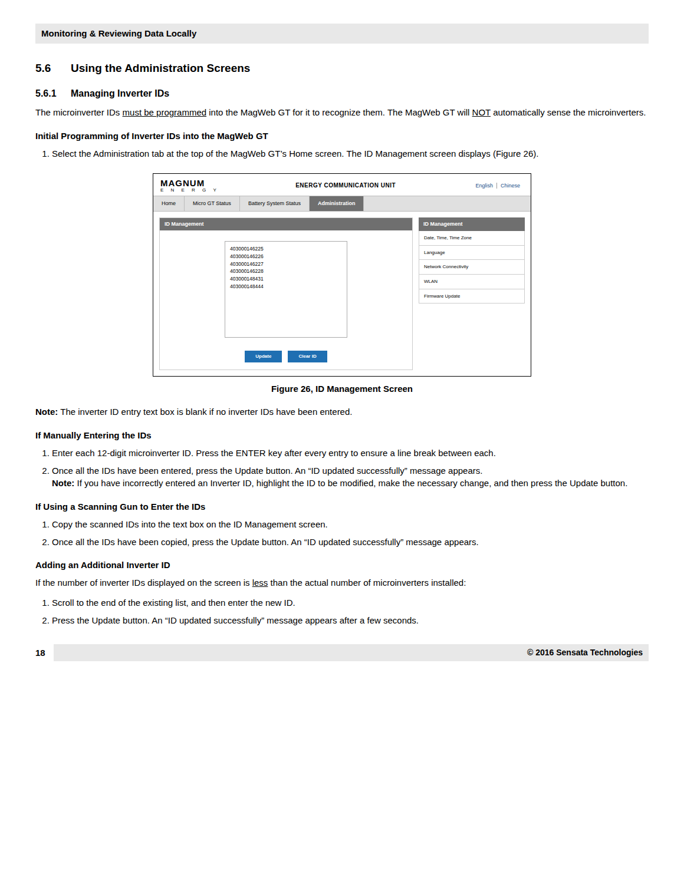Monitoring & Reviewing Data Locally
5.6 Using the Administration Screens
5.6.1 Managing Inverter IDs
The microinverter IDs must be programmed into the MagWeb GT for it to recognize them. The MagWeb GT will NOT automatically sense the microinverters.
Initial Programming of Inverter IDs into the MagWeb GT
Select the Administration tab at the top of the MagWeb GT’s Home screen. The ID Management screen displays (Figure 26).
MAGNUM
E N E R G Y
ENERGY COMMUNICATION UNIT
English Chinese
Home
Micro GT Status
Battery System Status
Administration
ID Management
403000146225
403000146226
403000146227
403000146228
403000148431
403000148444
Update
Clear ID
ID Management
Date, Time, Time Zone
Language
Network Connectivity
WLAN
Firmware Update
Figure 26, ID Management Screen
Note: The inverter ID entry text box is blank if no inverter IDs have been entered.
If Manually Entering the IDs
Enter each 12-digit microinverter ID. Press the ENTER key after every entry to ensure a line break between each.
Once all the IDs have been entered, press the Update button. An “ID updated successfully” message appears.
Note: If you have incorrectly entered an Inverter ID, highlight the ID to be modified, make the necessary change, and then press the Update button.
If Using a Scanning Gun to Enter the IDs
Copy the scanned IDs into the text box on the ID Management screen.
Once all the IDs have been copied, press the Update button. An “ID updated successfully” message appears.
Adding an Additional Inverter ID
If the number of inverter IDs displayed on the screen is less than the actual number of microinverters installed:
Scroll to the end of the existing list, and then enter the new ID.
Press the Update button. An “ID updated successfully” message appears after a few seconds.
18
© 2016 Sensata Technologies